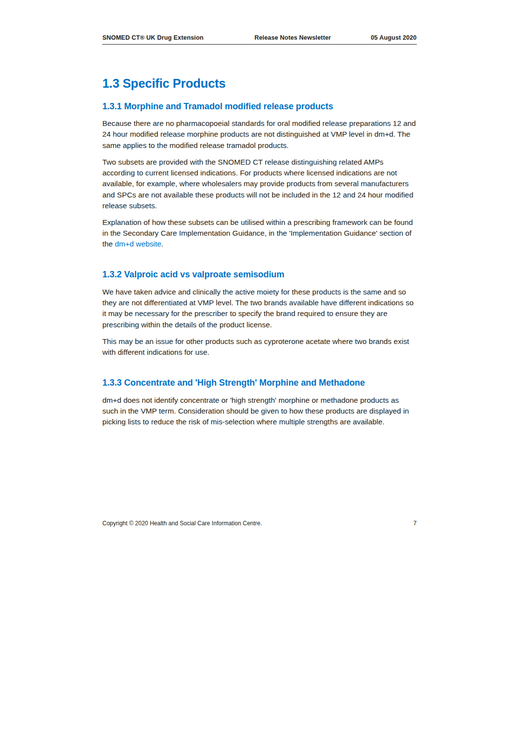SNOMED CT® UK Drug Extension
Release Notes Newsletter
05 August 2020
1.3 Specific Products
1.3.1 Morphine and Tramadol modified release products
Because there are no pharmacopoeial standards for oral modified release preparations 12 and 24 hour modified release morphine products are not distinguished at VMP level in dm+d. The same applies to the modified release tramadol products.
Two subsets are provided with the SNOMED CT release distinguishing related AMPs according to current licensed indications. For products where licensed indications are not available, for example, where wholesalers may provide products from several manufacturers and SPCs are not available these products will not be included in the 12 and 24 hour modified release subsets.
Explanation of how these subsets can be utilised within a prescribing framework can be found in the Secondary Care Implementation Guidance, in the 'Implementation Guidance' section of the dm+d website.
1.3.2 Valproic acid vs valproate semisodium
We have taken advice and clinically the active moiety for these products is the same and so they are not differentiated at VMP level. The two brands available have different indications so it may be necessary for the prescriber to specify the brand required to ensure they are prescribing within the details of the product license.
This may be an issue for other products such as cyproterone acetate where two brands exist with different indications for use.
1.3.3 Concentrate and 'High Strength' Morphine and Methadone
dm+d does not identify concentrate or 'high strength' morphine or methadone products as such in the VMP term. Consideration should be given to how these products are displayed in picking lists to reduce the risk of mis-selection where multiple strengths are available.
Copyright © 2020 Health and Social Care Information Centre.
7